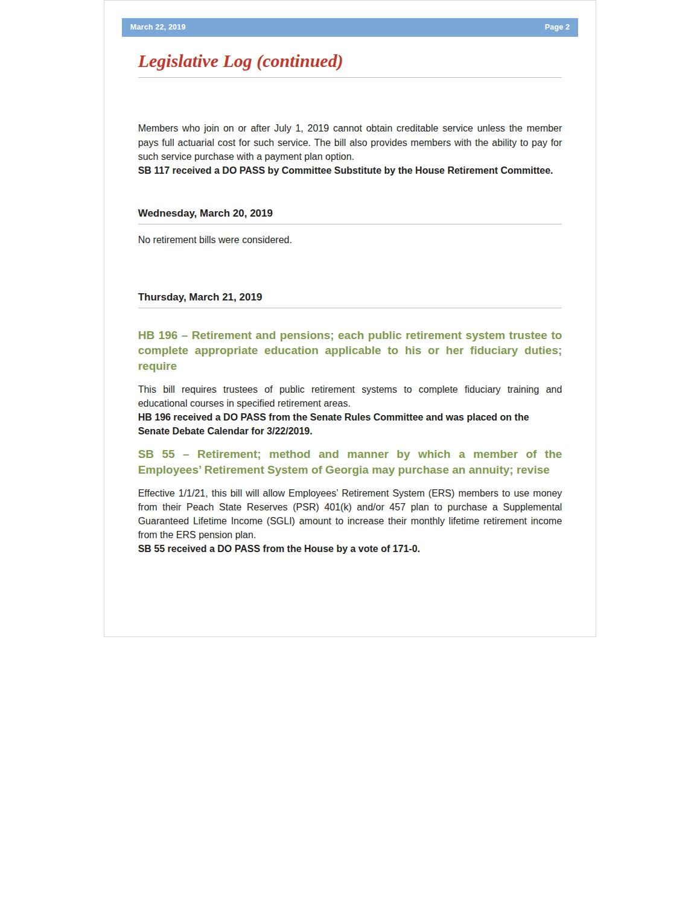March 22, 2019 Page 2
Legislative Log (continued)
Members who join on or after July 1, 2019 cannot obtain creditable service unless the member pays full actuarial cost for such service. The bill also provides members with the ability to pay for such service purchase with a payment plan option.
SB 117 received a DO PASS by Committee Substitute by the House Retirement Committee.
Wednesday, March 20, 2019
No retirement bills were considered.
Thursday, March 21, 2019
HB 196 – Retirement and pensions; each public retirement system trustee to complete appropriate education applicable to his or her fiduciary duties; require
This bill requires trustees of public retirement systems to complete fiduciary training and educational courses in specified retirement areas.
HB 196 received a DO PASS from the Senate Rules Committee and was placed on the Senate Debate Calendar for 3/22/2019.
SB 55 – Retirement; method and manner by which a member of the Employees’ Retirement System of Georgia may purchase an annuity; revise
Effective 1/1/21, this bill will allow Employees’ Retirement System (ERS) members to use money from their Peach State Reserves (PSR) 401(k) and/or 457 plan to purchase a Supplemental Guaranteed Lifetime Income (SGLI) amount to increase their monthly lifetime retirement income from the ERS pension plan.
SB 55 received a DO PASS from the House by a vote of 171-0.